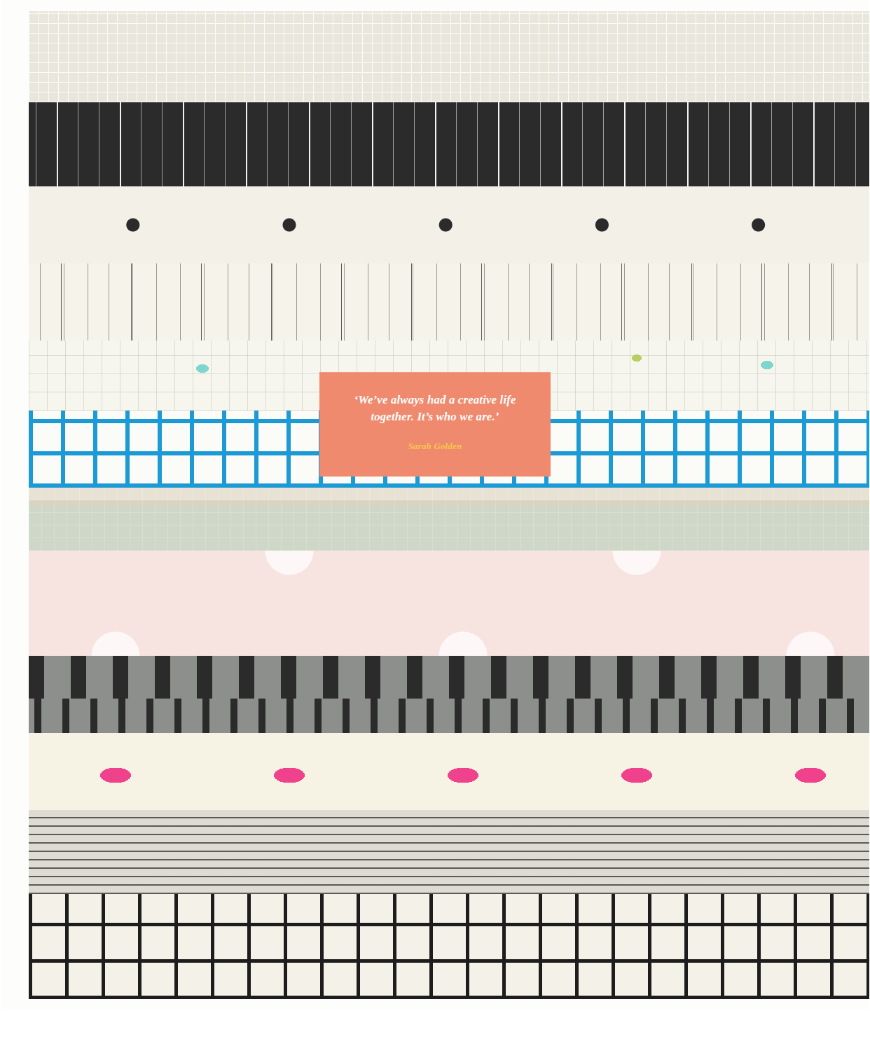‘We’ve always had a creative life together. It’s who we are.’ Sarah Golden